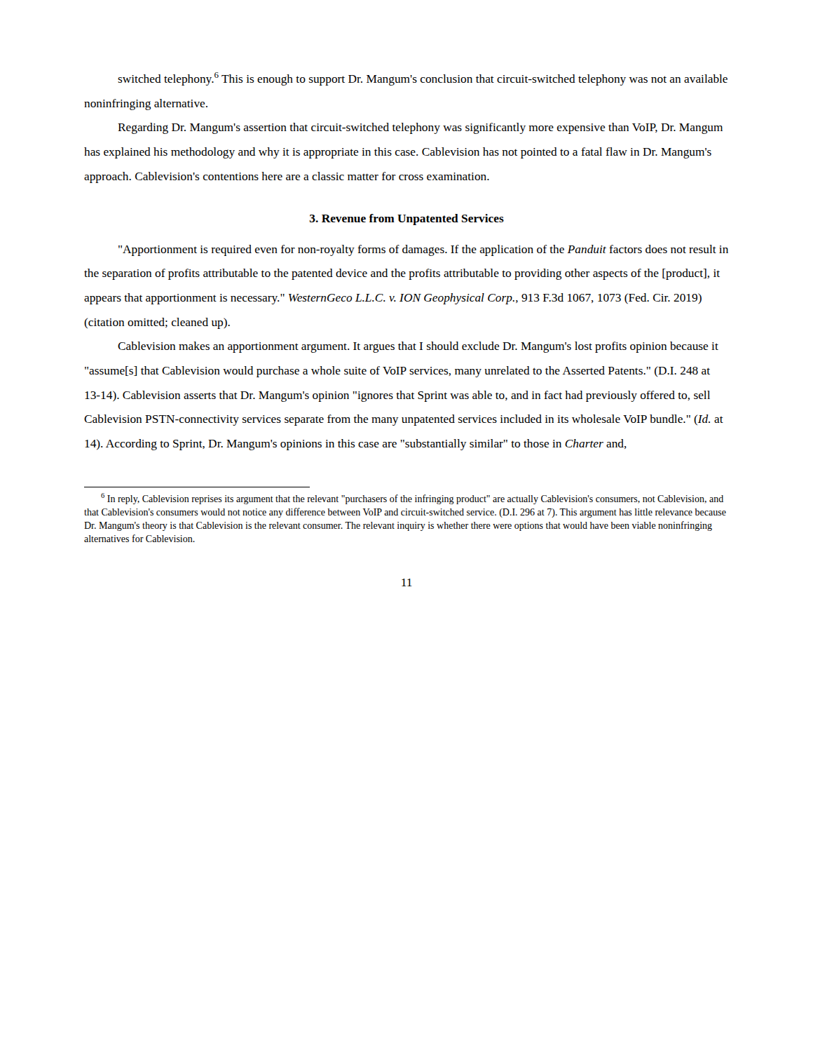switched telephony.6 This is enough to support Dr. Mangum's conclusion that circuit-switched telephony was not an available noninfringing alternative.
Regarding Dr. Mangum's assertion that circuit-switched telephony was significantly more expensive than VoIP, Dr. Mangum has explained his methodology and why it is appropriate in this case. Cablevision has not pointed to a fatal flaw in Dr. Mangum's approach. Cablevision's contentions here are a classic matter for cross examination.
3. Revenue from Unpatented Services
"Apportionment is required even for non-royalty forms of damages. If the application of the Panduit factors does not result in the separation of profits attributable to the patented device and the profits attributable to providing other aspects of the [product], it appears that apportionment is necessary." WesternGeco L.L.C. v. ION Geophysical Corp., 913 F.3d 1067, 1073 (Fed. Cir. 2019) (citation omitted; cleaned up).
Cablevision makes an apportionment argument. It argues that I should exclude Dr. Mangum's lost profits opinion because it "assume[s] that Cablevision would purchase a whole suite of VoIP services, many unrelated to the Asserted Patents." (D.I. 248 at 13-14). Cablevision asserts that Dr. Mangum's opinion "ignores that Sprint was able to, and in fact had previously offered to, sell Cablevision PSTN-connectivity services separate from the many unpatented services included in its wholesale VoIP bundle." (Id. at 14). According to Sprint, Dr. Mangum's opinions in this case are "substantially similar" to those in Charter and,
6 In reply, Cablevision reprises its argument that the relevant "purchasers of the infringing product" are actually Cablevision's consumers, not Cablevision, and that Cablevision's consumers would not notice any difference between VoIP and circuit-switched service. (D.I. 296 at 7). This argument has little relevance because Dr. Mangum's theory is that Cablevision is the relevant consumer. The relevant inquiry is whether there were options that would have been viable noninfringing alternatives for Cablevision.
11